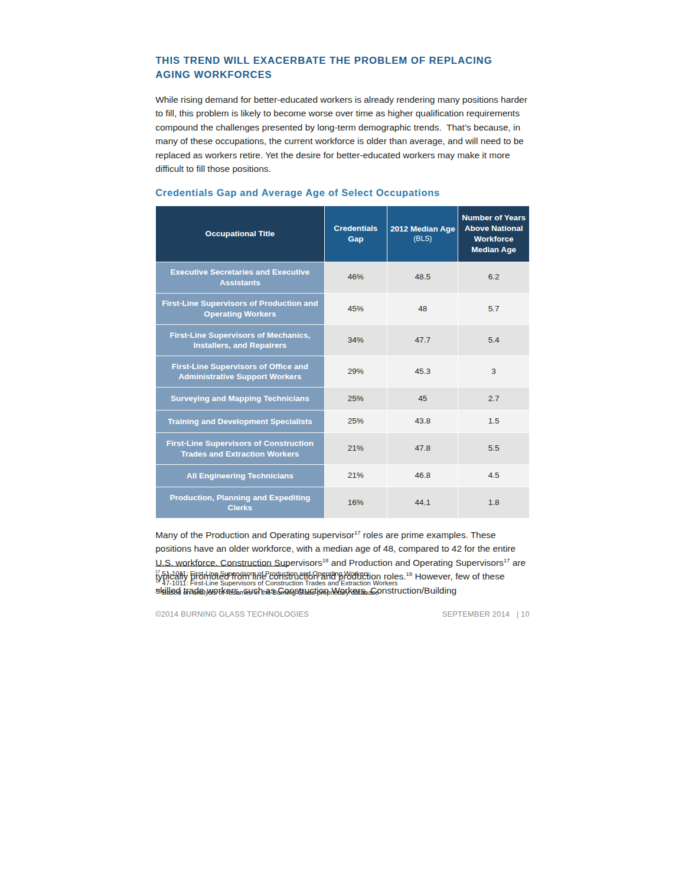This trend will exacerbate the problem of replacing aging workforces
While rising demand for better-educated workers is already rendering many positions harder to fill, this problem is likely to become worse over time as higher qualification requirements compound the challenges presented by long-term demographic trends. That’s because, in many of these occupations, the current workforce is older than average, and will need to be replaced as workers retire. Yet the desire for better-educated workers may make it more difficult to fill those positions.
Credentials Gap and Average Age of Select Occupations
| Occupational Title | Credentials Gap | 2012 Median Age (BLS) | Number of Years Above National Workforce Median Age |
| --- | --- | --- | --- |
| Executive Secretaries and Executive Assistants | 46% | 48.5 | 6.2 |
| First-Line Supervisors of Production and Operating Workers | 45% | 48 | 5.7 |
| First-Line Supervisors of Mechanics, Installers, and Repairers | 34% | 47.7 | 5.4 |
| First-Line Supervisors of Office and Administrative Support Workers | 29% | 45.3 | 3 |
| Surveying and Mapping Technicians | 25% | 45 | 2.7 |
| Training and Development Specialists | 25% | 43.8 | 1.5 |
| First-Line Supervisors of Construction Trades and Extraction Workers | 21% | 47.8 | 5.5 |
| All Engineering Technicians | 21% | 46.8 | 4.5 |
| Production, Planning and Expediting Clerks | 16% | 44.1 | 1.8 |
Many of the Production and Operating supervisor17 roles are prime examples. These positions have an older workforce, with a median age of 48, compared to 42 for the entire U.S. workforce. Construction Supervisors18 and Production and Operating Supervisors17 are typically promoted from line construction and production roles.19 However, few of these skilled trade workers, such as Construction Workers, Construction/Building
17 51-1011: First-Line Supervisors of Production and Operating Workers
18 47-1011: First-Line Supervisors of Construction Trades and Extraction Workers
19 Based on analysis of resumes in the Burning Glass proprietary database
©2014 BURNING GLASS TECHNOLOGIES SEPTEMBER 2014 | 10